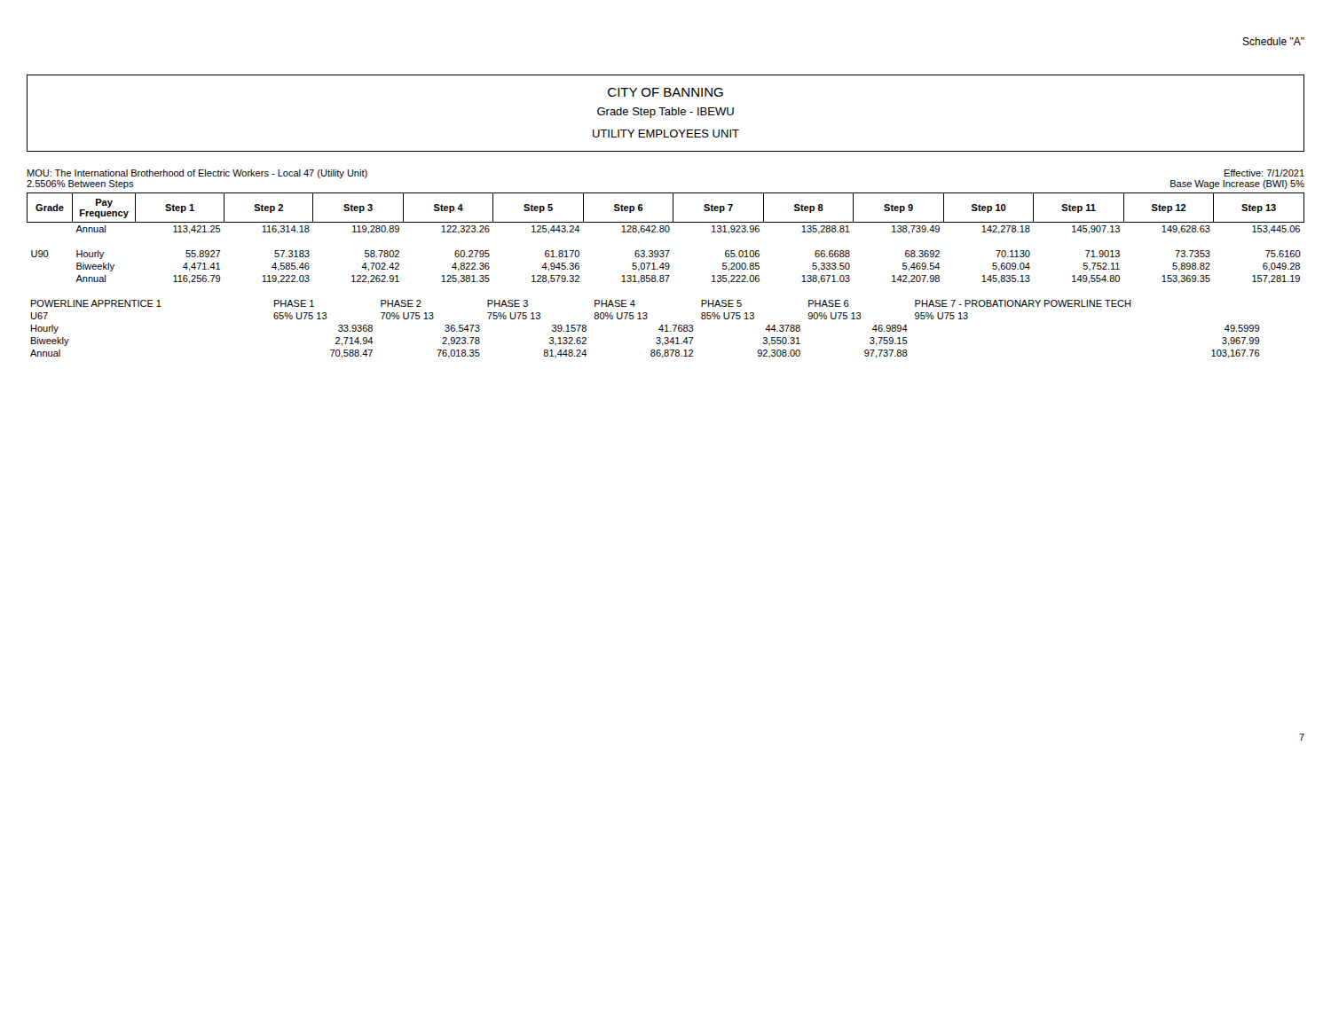Schedule "A"
CITY OF BANNING
Grade Step Table - IBEWU
UTILITY EMPLOYEES UNIT
MOU: The International Brotherhood of Electric Workers - Local 47 (Utility Unit)
Effective: 7/1/2021
2.5506% Between Steps
Base Wage Increase (BWI) 5%
| Grade | Pay Frequency | Step 1 | Step 2 | Step 3 | Step 4 | Step 5 | Step 6 | Step 7 | Step 8 | Step 9 | Step 10 | Step 11 | Step 12 | Step 13 |
| --- | --- | --- | --- | --- | --- | --- | --- | --- | --- | --- | --- | --- | --- | --- |
| | Annual | 113,421.25 | 116,314.18 | 119,280.89 | 122,323.26 | 125,443.24 | 128,642.80 | 131,923.96 | 135,288.81 | 138,739.49 | 142,278.18 | 145,907.13 | 149,628.63 | 153,445.06 |
| U90 | Hourly | 55.8927 | 57.3183 | 58.7802 | 60.2795 | 61.8170 | 63.3937 | 65.0106 | 66.6688 | 68.3692 | 70.1130 | 71.9013 | 73.7353 | 75.6160 |
| | Biweekly | 4,471.41 | 4,585.46 | 4,702.42 | 4,822.36 | 4,945.36 | 5,071.49 | 5,200.85 | 5,333.50 | 5,469.54 | 5,609.04 | 5,752.11 | 5,898.82 | 6,049.28 |
| | Annual | 116,256.79 | 119,222.03 | 122,262.91 | 125,381.35 | 128,579.32 | 131,858.87 | 135,222.06 | 138,671.03 | 142,207.98 | 145,835.13 | 149,554.80 | 153,369.35 | 157,281.19 |
| POWERLINE APPRENTICE 1 | PHASE 1 | PHASE 2 | PHASE 3 | PHASE 4 | PHASE 5 | PHASE 6 | PHASE 7 - PROBATIONARY POWERLINE TECH |
| U67 | 65% U75 13 | 70% U75 13 | 75% U75 13 | 80% U75 13 | 85% U75 13 | 90% U75 13 | 95% U75 13 | |
| Hourly | 33.9368 | 36.5473 | 39.1578 | 41.7683 | 44.3788 | 46.9894 | 49.5999 | |
| Biweekly | 2,714.94 | 2,923.78 | 3,132.62 | 3,341.47 | 3,550.31 | 3,759.15 | 3,967.99 | |
| Annual | 70,588.47 | 76,018.35 | 81,448.24 | 86,878.12 | 92,308.00 | 97,737.88 | 103,167.76 | |
7